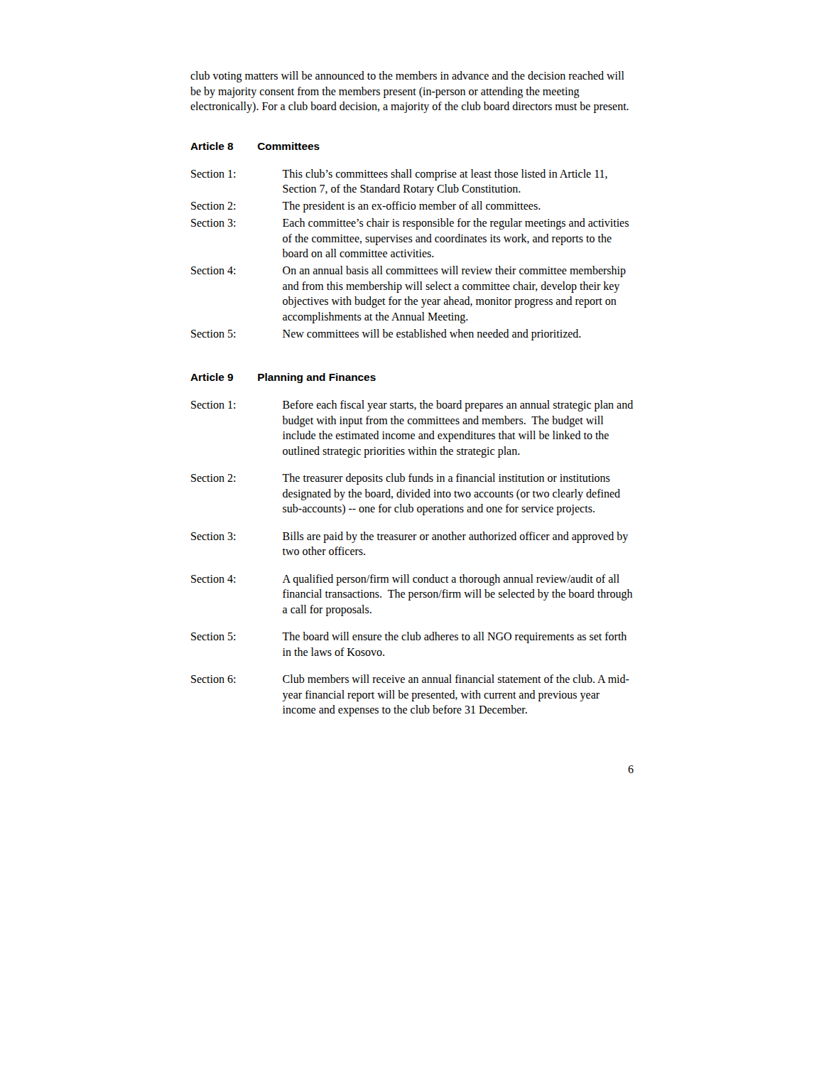club voting matters will be announced to the members in advance and the decision reached will be by majority consent from the members present (in-person or attending the meeting electronically). For a club board decision, a majority of the club board directors must be present.
Article 8 Committees
| Section 1: | This club’s committees shall comprise at least those listed in Article 11, Section 7, of the Standard Rotary Club Constitution. |
| Section 2: | The president is an ex-officio member of all committees. |
| Section 3: | Each committee’s chair is responsible for the regular meetings and activities of the committee, supervises and coordinates its work, and reports to the board on all committee activities. |
| Section 4: | On an annual basis all committees will review their committee membership and from this membership will select a committee chair, develop their key objectives with budget for the year ahead, monitor progress and report on accomplishments at the Annual Meeting. |
| Section 5: | New committees will be established when needed and prioritized. |
Article 9 Planning and Finances
| Section 1: | Before each fiscal year starts, the board prepares an annual strategic plan and budget with input from the committees and members. The budget will include the estimated income and expenditures that will be linked to the outlined strategic priorities within the strategic plan. |
| Section 2: | The treasurer deposits club funds in a financial institution or institutions designated by the board, divided into two accounts (or two clearly defined sub-accounts) -- one for club operations and one for service projects. |
| Section 3: | Bills are paid by the treasurer or another authorized officer and approved by two other officers. |
| Section 4: | A qualified person/firm will conduct a thorough annual review/audit of all financial transactions. The person/firm will be selected by the board through a call for proposals. |
| Section 5: | The board will ensure the club adheres to all NGO requirements as set forth in the laws of Kosovo. |
| Section 6: | Club members will receive an annual financial statement of the club. A mid-year financial report will be presented, with current and previous year income and expenses to the club before 31 December. |
6